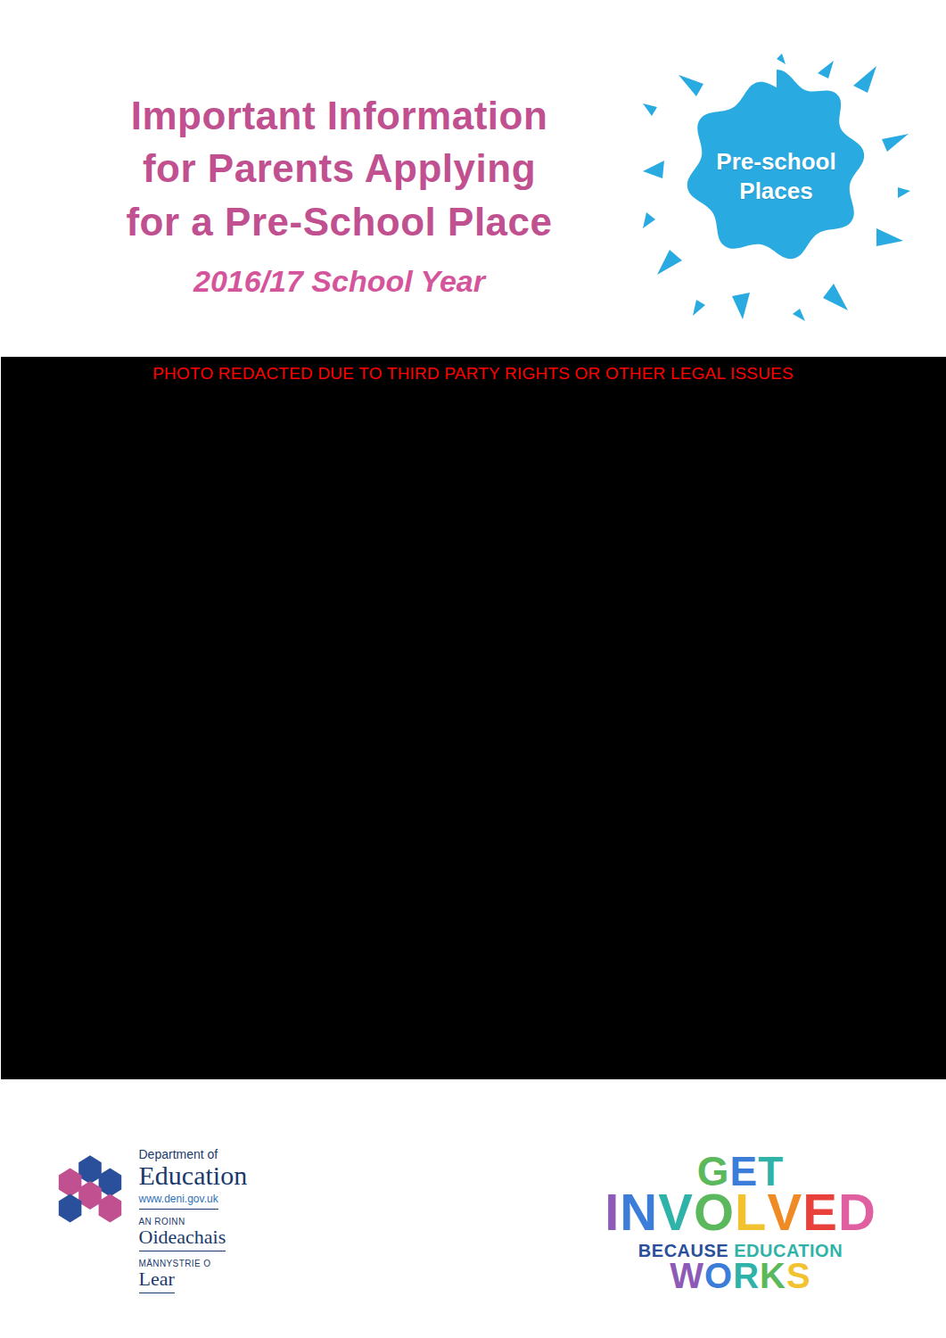Important Information
for Parents Applying
for a Pre-School Place
2016/17 School Year
Pre-school
Places
PHOTO REDACTED DUE TO THIRD PARTY RIGHTS OR OTHER LEGAL ISSUES
Department of
Education
www.deni.gov.uk
AN ROINN
Oideachais
MÄNNYSTRIE O
Lear
GET
INVOLVED
BECAUSE EDUCATION
WORKS